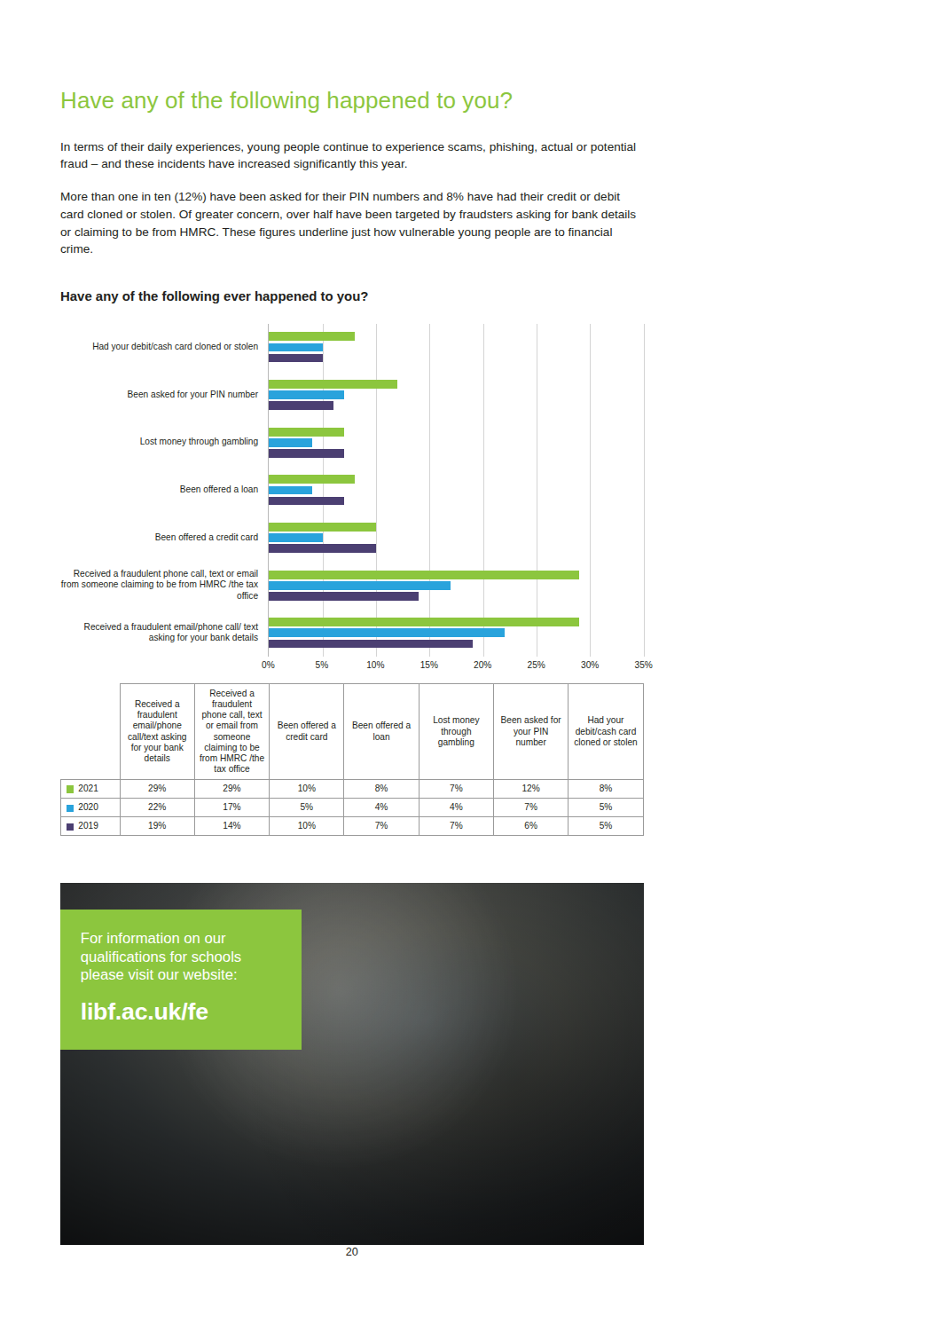Have any of the following happened to you?
In terms of their daily experiences, young people continue to experience scams, phishing, actual or potential fraud – and these incidents have increased significantly this year.
More than one in ten (12%) have been asked for their PIN numbers and 8% have had their credit or debit card cloned or stolen. Of greater concern, over half have been targeted by fraudsters asking for bank details or claiming to be from HMRC. These figures underline just how vulnerable young people are to financial crime.
Have any of the following ever happened to you?
Had your debit/cash card cloned or stolen
Been asked for your PIN number
Lost money through gambling
Been offered a loan
Been offered a credit card
Received a fraudulent phone call, text or email from someone claiming to be from HMRC /the tax office
Received a fraudulent email/phone call/ text asking for your bank details
0% 5% 10% 15% 20% 25% 30% 35%
| | Received a fraudulent email/phone call/text asking for your bank details | Received a fraudulent phone call, text or email from someone claiming to be from HMRC /the tax office | Been offered a credit card | Been offered a loan | Lost money through gambling | Been asked for your PIN number | Had your debit/cash card cloned or stolen |
| --- | --- | --- | --- | --- | --- | --- | --- |
| 2021 | 29% | 29% | 10% | 8% | 7% | 12% | 8% |
| 2020 | 22% | 17% | 5% | 4% | 4% | 7% | 5% |
| 2019 | 19% | 14% | 10% | 7% | 7% | 6% | 5% |
For information on our qualifications for schools please visit our website:
libf.ac.uk/fe
20